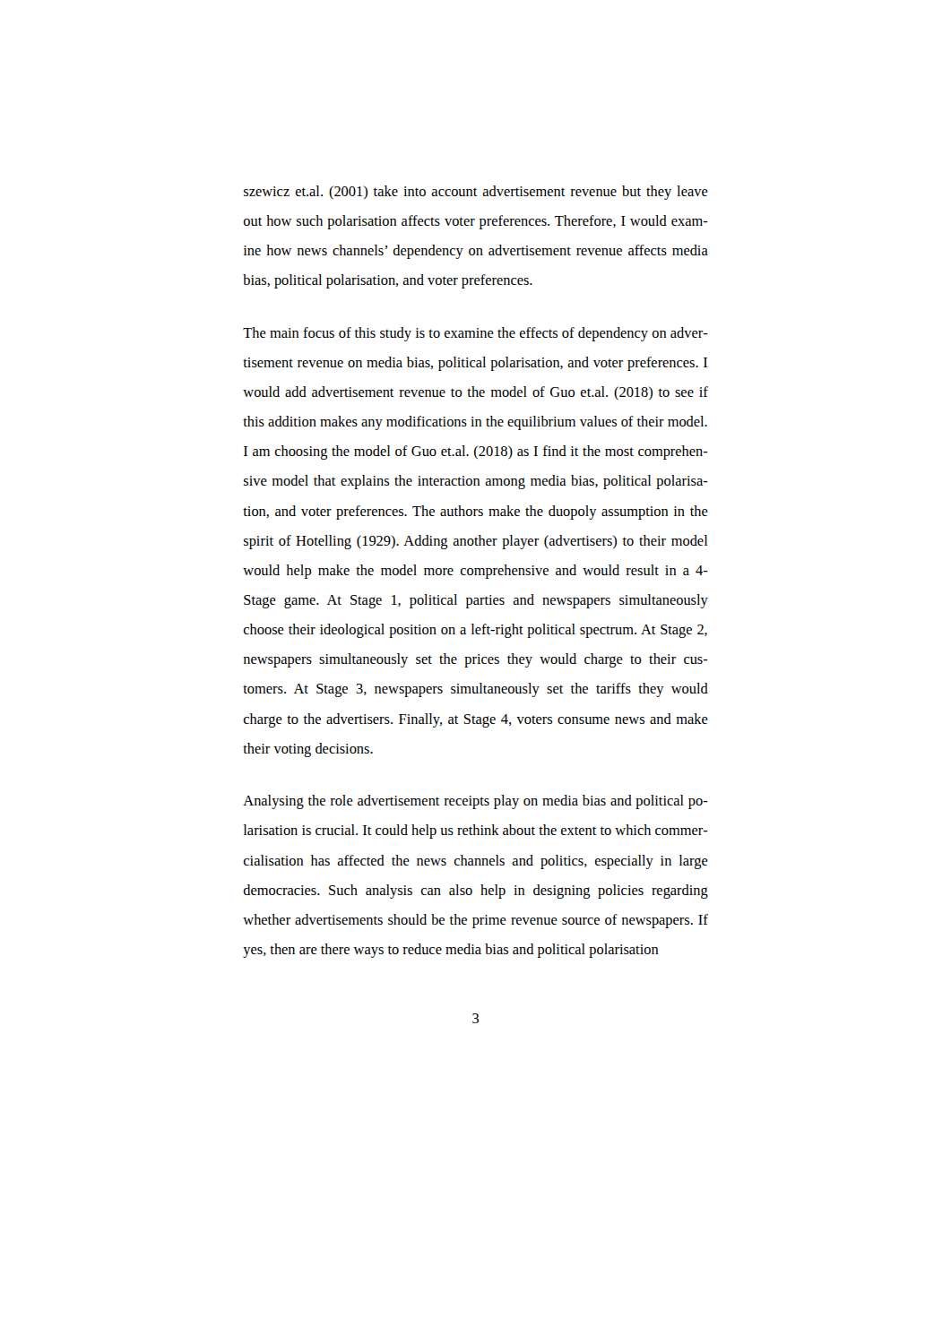szewicz et.al. (2001) take into account advertisement revenue but they leave out how such polarisation affects voter preferences. Therefore, I would examine how news channels’ dependency on advertisement revenue affects media bias, political polarisation, and voter preferences.
The main focus of this study is to examine the effects of dependency on advertisement revenue on media bias, political polarisation, and voter preferences. I would add advertisement revenue to the model of Guo et.al. (2018) to see if this addition makes any modifications in the equilibrium values of their model. I am choosing the model of Guo et.al. (2018) as I find it the most comprehensive model that explains the interaction among media bias, political polarisation, and voter preferences. The authors make the duopoly assumption in the spirit of Hotelling (1929). Adding another player (advertisers) to their model would help make the model more comprehensive and would result in a 4-Stage game. At Stage 1, political parties and newspapers simultaneously choose their ideological position on a left-right political spectrum. At Stage 2, newspapers simultaneously set the prices they would charge to their customers. At Stage 3, newspapers simultaneously set the tariffs they would charge to the advertisers. Finally, at Stage 4, voters consume news and make their voting decisions.
Analysing the role advertisement receipts play on media bias and political polarisation is crucial. It could help us rethink about the extent to which commercialisation has affected the news channels and politics, especially in large democracies. Such analysis can also help in designing policies regarding whether advertisements should be the prime revenue source of newspapers. If yes, then are there ways to reduce media bias and political polarisation
3